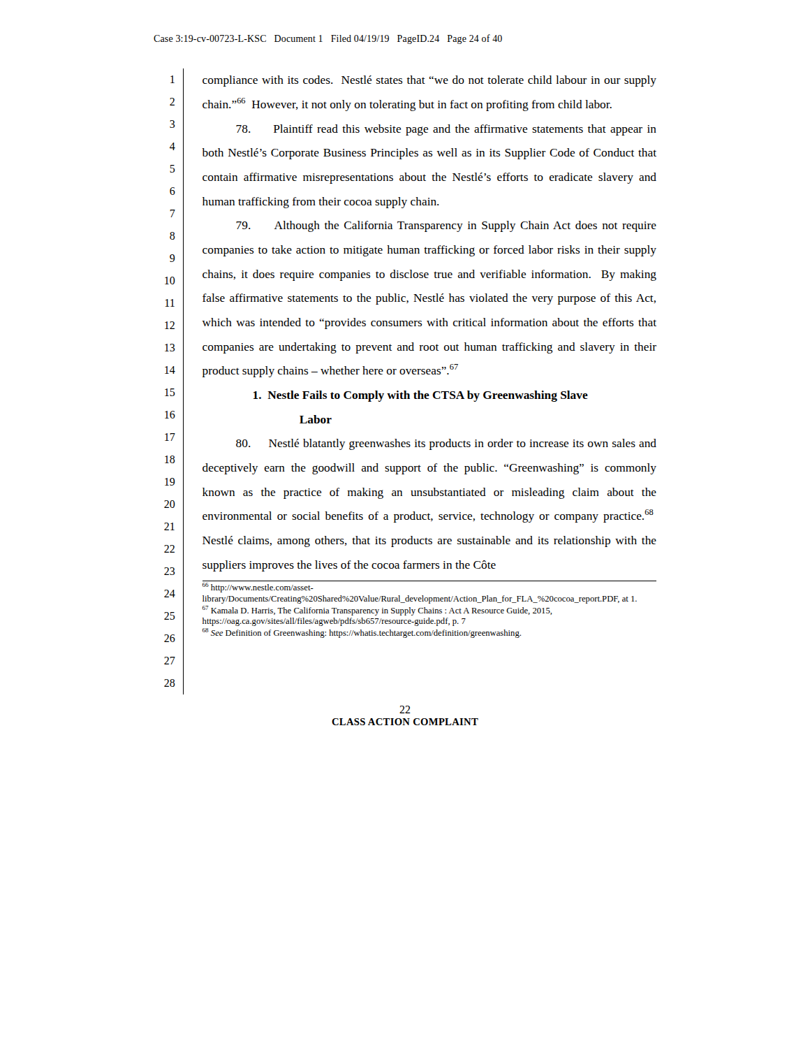Case 3:19-cv-00723-L-KSC Document 1 Filed 04/19/19 PageID.24 Page 24 of 40
1
2
3
4
5
6
7
8
9
10
11
12
13
14
15
16
17
18
19
20
21
22
23
24
25
26
27
28
compliance with its codes. Nestlé states that “we do not tolerate child labour in our supply chain.”66 However, it not only on tolerating but in fact on profiting from child labor.
78. Plaintiff read this website page and the affirmative statements that appear in both Nestlé’s Corporate Business Principles as well as in its Supplier Code of Conduct that contain affirmative misrepresentations about the Nestlé’s efforts to eradicate slavery and human trafficking from their cocoa supply chain.
79. Although the California Transparency in Supply Chain Act does not require companies to take action to mitigate human trafficking or forced labor risks in their supply chains, it does require companies to disclose true and verifiable information. By making false affirmative statements to the public, Nestlé has violated the very purpose of this Act, which was intended to “provides consumers with critical information about the efforts that companies are undertaking to prevent and root out human trafficking and slavery in their product supply chains – whether here or overseas”.67
1. Nestle Fails to Comply with the CTSA by Greenwashing Slave
Labor
80. Nestlé blatantly greenwashes its products in order to increase its own sales and deceptively earn the goodwill and support of the public. “Greenwashing” is commonly known as the practice of making an unsubstantiated or misleading claim about the environmental or social benefits of a product, service, technology or company practice.68 Nestlé claims, among others, that its products are sustainable and its relationship with the suppliers improves the lives of the cocoa farmers in the Côte
66 http://www.nestle.com/asset-library/Documents/Creating%20Shared%20Value/Rural_development/Action_Plan_for_FLA_%20cocoa_report.PDF, at 1.
67 Kamala D. Harris, The California Transparency in Supply Chains : Act A Resource Guide, 2015, https://oag.ca.gov/sites/all/files/agweb/pdfs/sb657/resource-guide.pdf, p. 7
68 See Definition of Greenwashing: https://whatis.techtarget.com/definition/greenwashing.
22
CLASS ACTION COMPLAINT